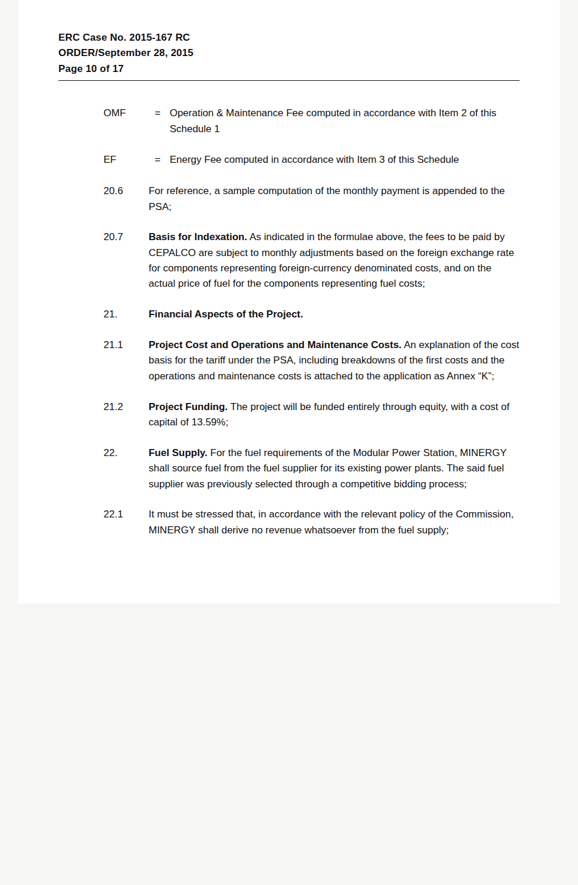ERC Case No. 2015-167 RC
ORDER/September 28, 2015
Page 10 of 17
OMF
=
Operation & Maintenance Fee computed in accordance with Item 2 of this Schedule 1
EF
=
Energy Fee computed in accordance with Item 3 of this Schedule
20.6
For reference, a sample computation of the monthly payment is appended to the PSA;
20.7
Basis for Indexation. As indicated in the formulae above, the fees to be paid by CEPALCO are subject to monthly adjustments based on the foreign exchange rate for components representing foreign-currency denominated costs, and on the actual price of fuel for the components representing fuel costs;
21.
Financial Aspects of the Project.
21.1
Project Cost and Operations and Maintenance Costs. An explanation of the cost basis for the tariff under the PSA, including breakdowns of the first costs and the operations and maintenance costs is attached to the application as Annex “K”;
21.2
Project Funding. The project will be funded entirely through equity, with a cost of capital of 13.59%;
22.
Fuel Supply. For the fuel requirements of the Modular Power Station, MINERGY shall source fuel from the fuel supplier for its existing power plants. The said fuel supplier was previously selected through a competitive bidding process;
22.1
It must be stressed that, in accordance with the relevant policy of the Commission, MINERGY shall derive no revenue whatsoever from the fuel supply;